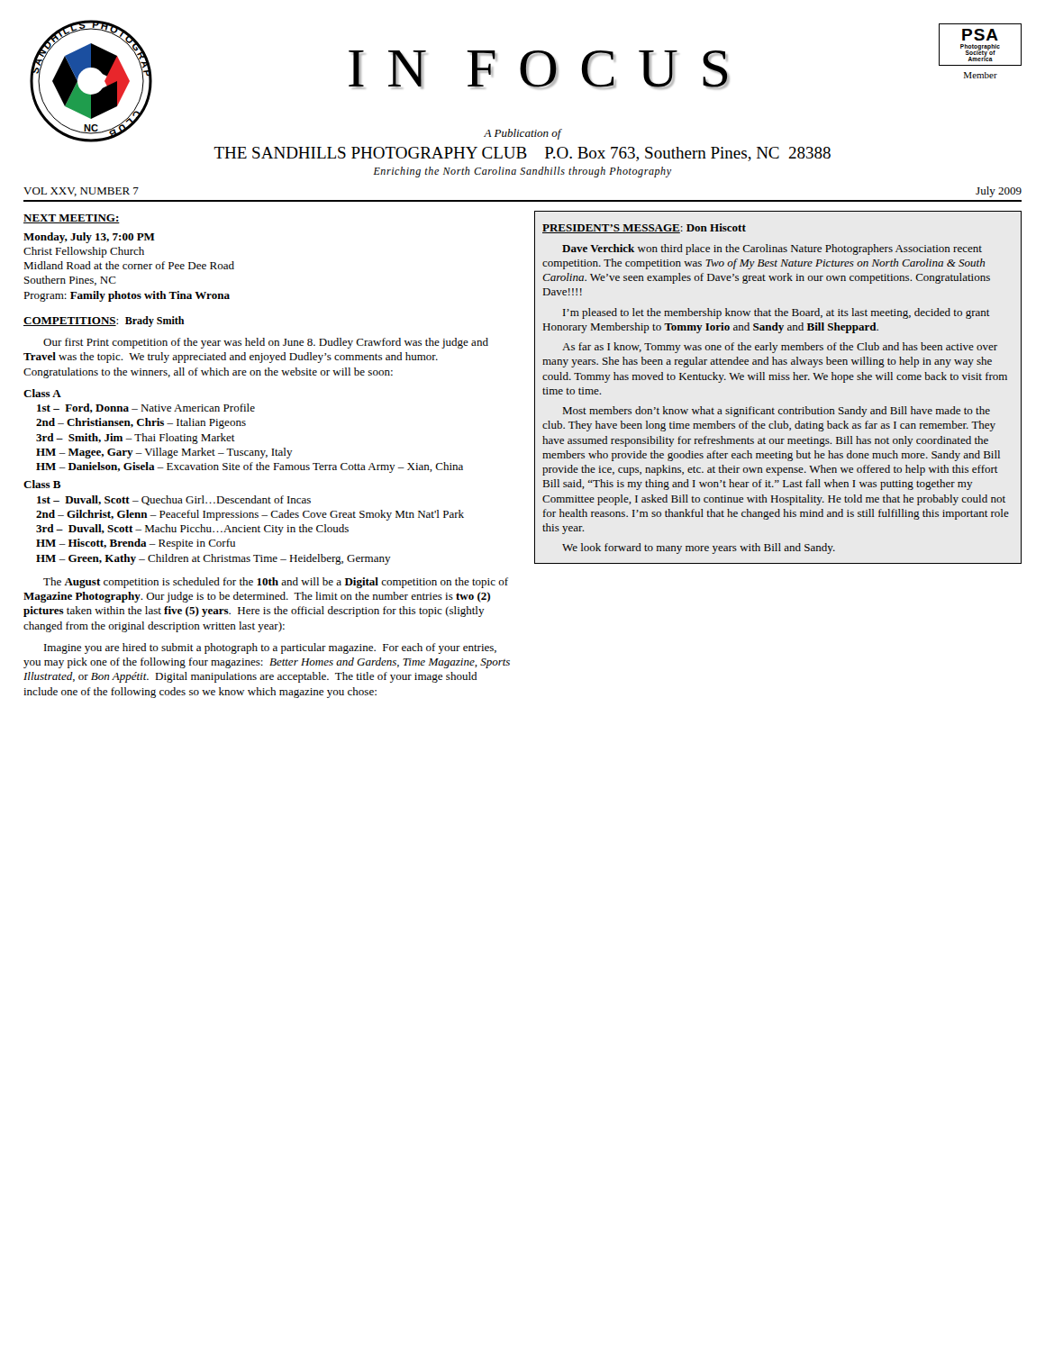SANDHILLS PHOTOGRAPHY CLUB NC
PSA
Photographic
Society of
America
Member
I N F O C U S
A Publication of
THE SANDHILLS PHOTOGRAPHY CLUB P.O. Box 763, Southern Pines, NC 28388
Enriching the North Carolina Sandhills through Photography
VOL XXV, NUMBER 7 July 2009
NEXT MEETING:
Monday, July 13, 7:00 PM
Christ Fellowship Church
Midland Road at the corner of Pee Dee Road
Southern Pines, NC
Program: Family photos with Tina Wrona
COMPETITIONS
: Brady Smith
Our first Print competition of the year was held on June 8. Dudley Crawford was the judge and Travel was the topic. We truly appreciated and enjoyed Dudley’s comments and humor. Congratulations to the winners, all of which are on the website or will be soon:
Class A
1st – Ford, Donna – Native American Profile
2nd – Christiansen, Chris – Italian Pigeons
3rd – Smith, Jim – Thai Floating Market
HM – Magee, Gary – Village Market – Tuscany, Italy
HM – Danielson, Gisela – Excavation Site of the Famous Terra Cotta Army – Xian, China
Class B
1st – Duvall, Scott – Quechua Girl…Descendant of Incas
2nd – Gilchrist, Glenn – Peaceful Impressions – Cades Cove Great Smoky Mtn Nat'l Park
3rd – Duvall, Scott – Machu Picchu…Ancient City in the Clouds
HM – Hiscott, Brenda – Respite in Corfu
HM – Green, Kathy – Children at Christmas Time – Heidelberg, Germany
The August competition is scheduled for the 10th and will be a Digital competition on the topic of Magazine Photography. Our judge is to be determined. The limit on the number entries is two (2) pictures taken within the last five (5) years. Here is the official description for this topic (slightly changed from the original description written last year):
Imagine you are hired to submit a photograph to a particular magazine. For each of your entries, you may pick one of the following four magazines: Better Homes and Gardens, Time Magazine, Sports Illustrated, or Bon Appétit. Digital manipulations are acceptable. The title of your image should include one of the following codes so we know which magazine you chose:
PRESIDENT’S MESSAGE
: Don Hiscott
Dave Verchick won third place in the Carolinas Nature Photographers Association recent competition. The competition was Two of My Best Nature Pictures on North Carolina & South Carolina. We’ve seen examples of Dave’s great work in our own competitions. Congratulations Dave!!!!
I’m pleased to let the membership know that the Board, at its last meeting, decided to grant Honorary Membership to Tommy Iorio and Sandy and Bill Sheppard.
As far as I know, Tommy was one of the early members of the Club and has been active over many years. She has been a regular attendee and has always been willing to help in any way she could. Tommy has moved to Kentucky. We will miss her. We hope she will come back to visit from time to time.
Most members don’t know what a significant contribution Sandy and Bill have made to the club. They have been long time members of the club, dating back as far as I can remember. They have assumed responsibility for refreshments at our meetings. Bill has not only coordinated the members who provide the goodies after each meeting but he has done much more. Sandy and Bill provide the ice, cups, napkins, etc. at their own expense. When we offered to help with this effort Bill said, “This is my thing and I won’t hear of it.” Last fall when I was putting together my Committee people, I asked Bill to continue with Hospitality. He told me that he probably could not for health reasons. I’m so thankful that he changed his mind and is still fulfilling this important role this year.
We look forward to many more years with Bill and Sandy.